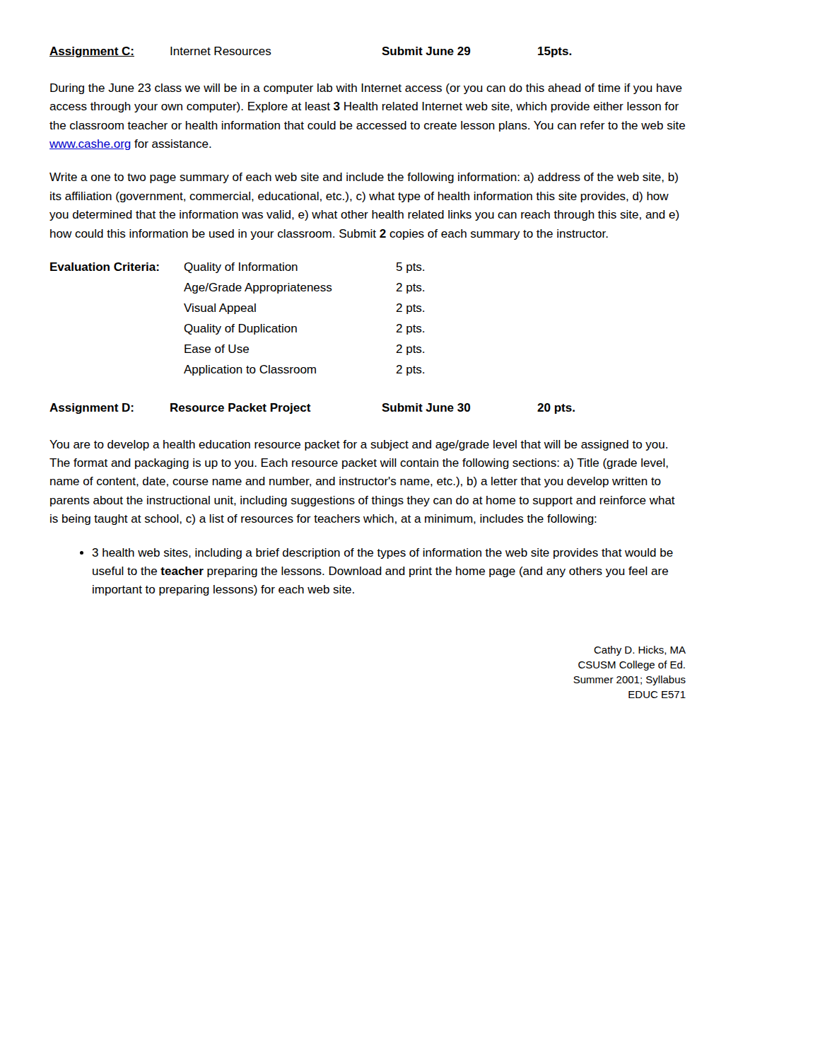Assignment C: Internet Resources Submit June 29 15pts.
During the June 23 class we will be in a computer lab with Internet access (or you can do this ahead of time if you have access through your own computer). Explore at least 3 Health related Internet web site, which provide either lesson for the classroom teacher or health information that could be accessed to create lesson plans. You can refer to the web site www.cashe.org for assistance.
Write a one to two page summary of each web site and include the following information: a) address of the web site, b) its affiliation (government, commercial, educational, etc.), c) what type of health information this site provides, d) how you determined that the information was valid, e) what other health related links you can reach through this site, and e) how could this information be used in your classroom. Submit 2 copies of each summary to the instructor.
| Evaluation Criteria: | Quality of Information | 5 pts. |
| | Age/Grade Appropriateness | 2 pts. |
| | Visual Appeal | 2 pts. |
| | Quality of Duplication | 2 pts. |
| | Ease of Use | 2 pts. |
| | Application to Classroom | 2 pts. |
Assignment D: Resource Packet Project Submit June 30 20 pts.
You are to develop a health education resource packet for a subject and age/grade level that will be assigned to you. The format and packaging is up to you. Each resource packet will contain the following sections: a) Title (grade level, name of content, date, course name and number, and instructor's name, etc.), b) a letter that you develop written to parents about the instructional unit, including suggestions of things they can do at home to support and reinforce what is being taught at school, c) a list of resources for teachers which, at a minimum, includes the following:
3 health web sites, including a brief description of the types of information the web site provides that would be useful to the teacher preparing the lessons. Download and print the home page (and any others you feel are important to preparing lessons) for each web site.
Cathy D. Hicks, MA
CSUSM College of Ed.
Summer 2001; Syllabus
EDUC E571